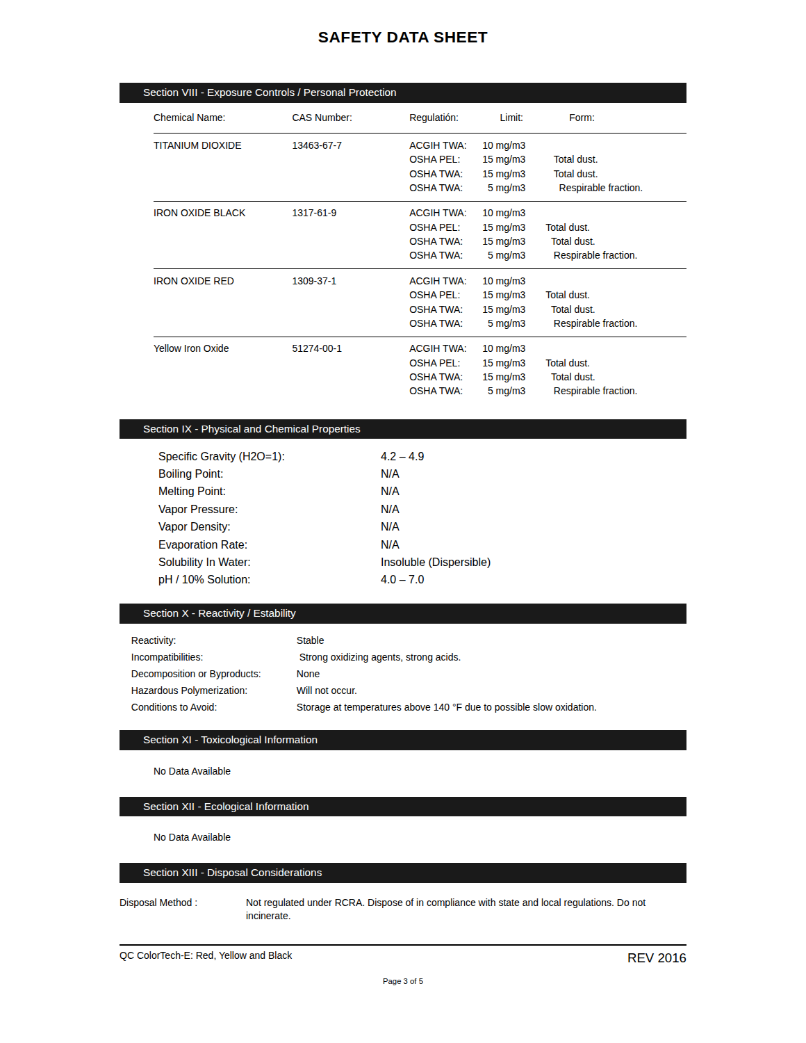SAFETY DATA SHEET
Section VIII - Exposure Controls / Personal Protection
| Chemical Name: | CAS Number: | Regulatión: | Limit: | Form: |
| --- | --- | --- | --- | --- |
| TITANIUM DIOXIDE | 13463-67-7 | / ACGIH TWA: / 10 mg/m3 / / / OSHA PEL: / 15 mg/m3 / Total dust. / / OSHA TWA: / 15 mg/m3 / Total dust. / / OSHA TWA: / 5 mg/m3 / Respirable fraction. / |
| IRON OXIDE BLACK | 1317-61-9 | / ACGIH TWA: / 10 mg/m3 / / / OSHA PEL: / 15 mg/m3 / Total dust. / / OSHA TWA: / 15 mg/m3 / Total dust. / / OSHA TWA: / 5 mg/m3 / Respirable fraction. / |
| IRON OXIDE RED | 1309-37-1 | / ACGIH TWA: / 10 mg/m3 / / / OSHA PEL: / 15 mg/m3 / Total dust. / / OSHA TWA: / 15 mg/m3 / Total dust. / / OSHA TWA: / 5 mg/m3 / Respirable fraction. / |
| Yellow Iron Oxide | 51274-00-1 | / ACGIH TWA: / 10 mg/m3 / / / OSHA PEL: / 15 mg/m3 / Total dust. / / OSHA TWA: / 15 mg/m3 / Total dust. / / OSHA TWA: / 5 mg/m3 / Respirable fraction. / |
Section IX - Physical and Chemical Properties
| Specific Gravity (H2O=1): | 4.2 – 4.9 |
| Boiling Point: | N/A |
| Melting Point: | N/A |
| Vapor Pressure: | N/A |
| Vapor Density: | N/A |
| Evaporation Rate: | N/A |
| Solubility In Water: | Insoluble (Dispersible) |
| pH / 10% Solution: | 4.0 – 7.0 |
Section X - Reactivity / Estability
| Reactivity: | Stable |
| Incompatibilities: | Strong oxidizing agents, strong acids. |
| Decomposition or Byproducts: | None |
| Hazardous Polymerization: | Will not occur. |
| Conditions to Avoid: | Storage at temperatures above 140 °F due to possible slow oxidation. |
Section XI - Toxicological Information
No Data Available
Section XII - Ecological Information
No Data Available
Section XIII - Disposal Considerations
Disposal Method : Not regulated under RCRA. Dispose of in compliance with state and local regulations. Do not incinerate.
QC ColorTech-E: Red, Yellow and Black REV 2016
Page 3 of 5